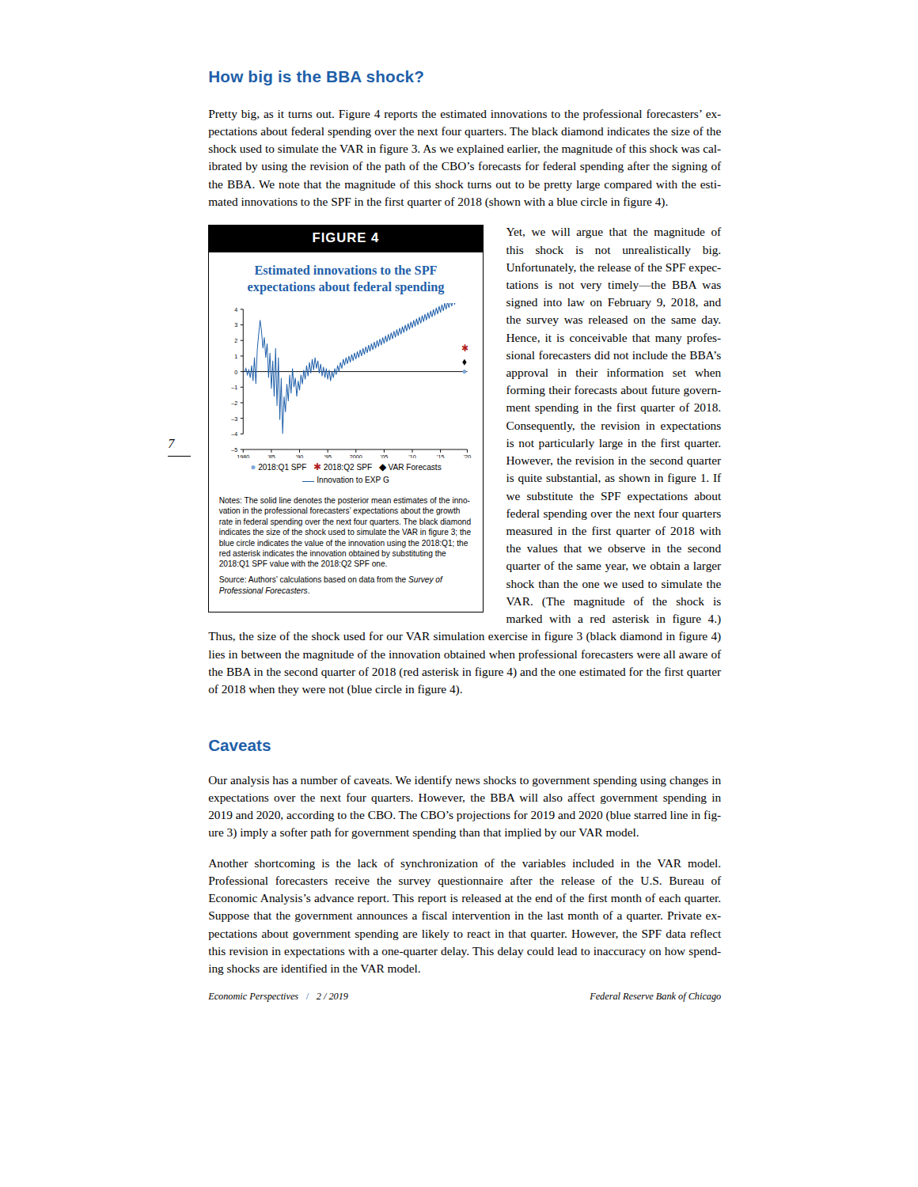7
How big is the BBA shock?
Pretty big, as it turns out. Figure 4 reports the estimated innovations to the professional forecasters’ expectations about federal spending over the next four quarters. The black diamond indicates the size of the shock used to simulate the VAR in figure 3. As we explained earlier, the magnitude of this shock was calibrated by using the revision of the path of the CBO’s forecasts for federal spending after the signing of the BBA. We note that the magnitude of this shock turns out to be pretty large compared with the estimated innovations to the SPF in the first quarter of 2018 (shown with a blue circle in figure 4).
FIGURE 4
Estimated innovations to the SPF
expectations about federal spending
4 3 2 1 0 –1 –2 –3 –4 –5 1980 ’85 ’90 ’95 2000 ’05 ’10 ’15 ’20 ✱
● 2018:Q1 SPF ✱ 2018:Q2 SPF ◆ VAR Forecasts
Innovation to EXP G
Notes: The solid line denotes the posterior mean estimates of the innovation in the professional forecasters’ expectations about the growth rate in federal spending over the next four quarters. The black diamond indicates the size of the shock used to simulate the VAR in figure 3; the blue circle indicates the value of the innovation using the 2018:Q1; the red asterisk indicates the innovation obtained by substituting the 2018:Q1 SPF value with the 2018:Q2 SPF one.
Source: Authors’ calculations based on data from the Survey of Professional Forecasters.
Yet, we will argue that the magnitude of this shock is not unrealistically big. Unfortunately, the release of the SPF expectations is not very timely—the BBA was signed into law on February 9, 2018, and the survey was released on the same day. Hence, it is conceivable that many professional forecasters did not include the BBA’s approval in their information set when forming their forecasts about future government spending in the first quarter of 2018. Consequently, the revision in expectations is not particularly large in the first quarter. However, the revision in the second quarter is quite substantial, as shown in figure 1. If we substitute the SPF expectations about federal spending over the next four quarters measured in the first quarter of 2018 with the values that we observe in the second quarter of the same year, we obtain a larger shock than the one we used to simulate the VAR. (The magnitude of the shock is marked with a red asterisk in figure 4.) Thus, the size of the shock used for our VAR simulation exercise in figure 3 (black diamond in figure 4) lies in between the magnitude of the innovation obtained when professional forecasters were all aware of the BBA in the second quarter of 2018 (red asterisk in figure 4) and the one estimated for the first quarter of 2018 when they were not (blue circle in figure 4).
Caveats
Our analysis has a number of caveats. We identify news shocks to government spending using changes in expectations over the next four quarters. However, the BBA will also affect government spending in 2019 and 2020, according to the CBO. The CBO’s projections for 2019 and 2020 (blue starred line in figure 3) imply a softer path for government spending than that implied by our VAR model.
Another shortcoming is the lack of synchronization of the variables included in the VAR model. Professional forecasters receive the survey questionnaire after the release of the U.S. Bureau of Economic Analysis’s advance report. This report is released at the end of the first month of each quarter. Suppose that the government announces a fiscal intervention in the last month of a quarter. Private expectations about government spending are likely to react in that quarter. However, the SPF data reflect this revision in expectations with a one-quarter delay. This delay could lead to inaccuracy on how spending shocks are identified in the VAR model.
Economic Perspectives/2 / 2019
Federal Reserve Bank of Chicago